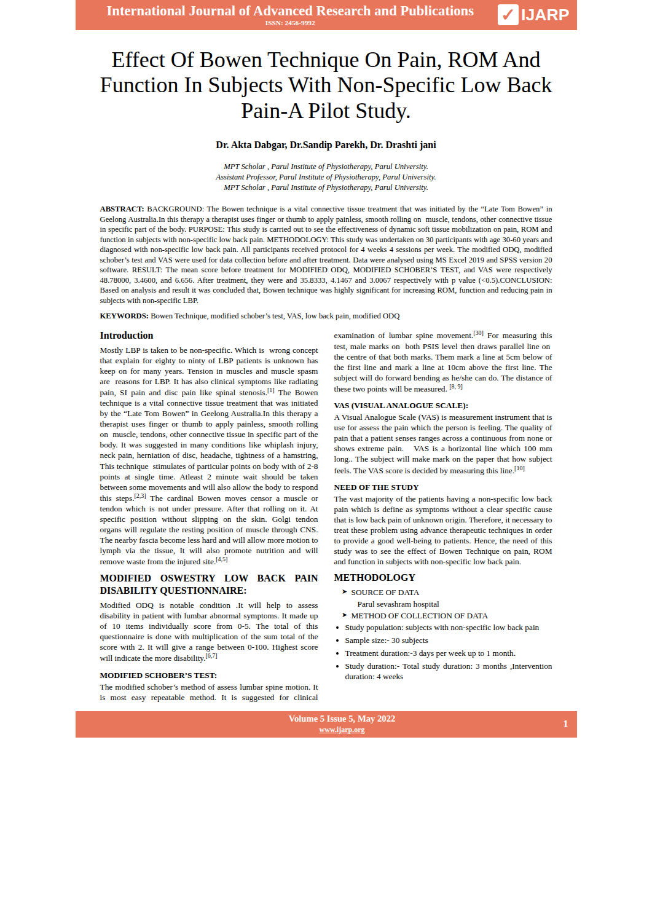International Journal of Advanced Research and Publications
ISSN: 2456-9992
✓IJARP
Effect Of Bowen Technique On Pain, ROM And Function In Subjects With Non-Specific Low Back Pain-A Pilot Study.
Dr. Akta Dabgar, Dr.Sandip Parekh, Dr. Drashti jani
MPT Scholar , Parul Institute of Physiotherapy, Parul University.
Assistant Professor, Parul Institute of Physiotherapy, Parul University.
MPT Scholar , Parul Institute of Physiotherapy, Parul University.
ABSTRACT: BACKGROUND: The Bowen technique is a vital connective tissue treatment that was initiated by the “Late Tom Bowen” in Geelong Australia.In this therapy a therapist uses finger or thumb to apply painless, smooth rolling on muscle, tendons, other connective tissue in specific part of the body. PURPOSE: This study is carried out to see the effectiveness of dynamic soft tissue mobilization on pain, ROM and function in subjects with non-specific low back pain. METHODOLOGY: This study was undertaken on 30 participants with age 30-60 years and diagnosed with non-specific low back pain. All participants received protocol for 4 weeks 4 sessions per week. The modified ODQ, modified schober’s test and VAS were used for data collection before and after treatment. Data were analysed using MS Excel 2019 and SPSS version 20 software. RESULT: The mean score before treatment for MODIFIED ODQ, MODIFIED SCHOBER’S TEST, and VAS were respectively 48.78000, 3.4600, and 6.656. After treatment, they were and 35.8333, 4.1467 and 3.0067 respectively with p value (<0.5).CONCLUSION: Based on analysis and result it was concluded that, Bowen technique was highly significant for increasing ROM, function and reducing pain in subjects with non-specific LBP.
KEYWORDS: Bowen Technique, modified schober’s test, VAS, low back pain, modified ODQ
Introduction
Mostly LBP is taken to be non-specific. Which is wrong concept that explain for eighty to ninty of LBP patients is unknown has keep on for many years. Tension in muscles and muscle spasm are reasons for LBP. It has also clinical symptoms like radiating pain, SI pain and disc pain like spinal stenosis.[1] The Bowen technique is a vital connective tissue treatment that was initiated by the “Late Tom Bowen” in Geelong Australia.In this therapy a therapist uses finger or thumb to apply painless, smooth rolling on muscle, tendons, other connective tissue in specific part of the body. It was suggested in many conditions like whiplash injury, neck pain, herniation of disc, headache, tightness of a hamstring, This technique stimulates of particular points on body with of 2-8 points at single time. Atleast 2 minute wait should be taken between some movements and will also allow the body to respond this steps.[2,3] The cardinal Bowen moves censor a muscle or tendon which is not under pressure. After that rolling on it. At specific position without slipping on the skin. Golgi tendon organs will regulate the resting position of muscle through CNS. The nearby fascia become less hard and will allow more motion to lymph via the tissue, It will also promote nutrition and will remove waste from the injured site.[4,5]
MODIFIED OSWESTRY LOW BACK PAIN DISABILITY QUESTIONNAIRE:
Modified ODQ is notable condition .It will help to assess disability in patient with lumbar abnormal symptoms. It made up of 10 items individually score from 0-5. The total of this questionnaire is done with multiplication of the sum total of the score with 2. It will give a range between 0-100. Highest score will indicate the more disability.[6,7]
MODIFIED SCHOBER’S TEST:
The modified schober’s method of assess lumbar spine motion. It is most easy repeatable method. It is suggested for clinical examination of lumbar spine movement.[30] For measuring this test, male marks on both PSIS level then draws parallel line on the centre of that both marks. Them mark a line at 5cm below of the first line and mark a line at 10cm above the first line. The subject will do forward bending as he/she can do. The distance of these two points will be measured. [8, 9]
VAS (VISUAL ANALOGUE SCALE):
A Visual Analogue Scale (VAS) is measurement instrument that is use for assess the pain which the person is feeling. The quality of pain that a patient senses ranges across a continuous from none or shows extreme pain. VAS is a horizontal line which 100 mm long.. The subject will make mark on the paper that how subject feels. The VAS score is decided by measuring this line.[10]
NEED OF THE STUDY
The vast majority of the patients having a non-specific low back pain which is define as symptoms without a clear specific cause that is low back pain of unknown origin. Therefore, it necessary to treat these problem using advance therapeutic techniques in order to provide a good well-being to patients. Hence, the need of this study was to see the effect of Bowen Technique on pain, ROM and function in subjects with non-specific low back pain.
METHODOLOGY
SOURCE OF DATA
Parul sevashram hospital
METHOD OF COLLECTION OF DATA
Study population: subjects with non-specific low back pain
Sample size:- 30 subjects
Treatment duration:-3 days per week up to 1 month.
Study duration:- Total study duration: 3 months ,Intervention duration: 4 weeks
Volume 5 Issue 5, May 2022
www.ijarp.org
1